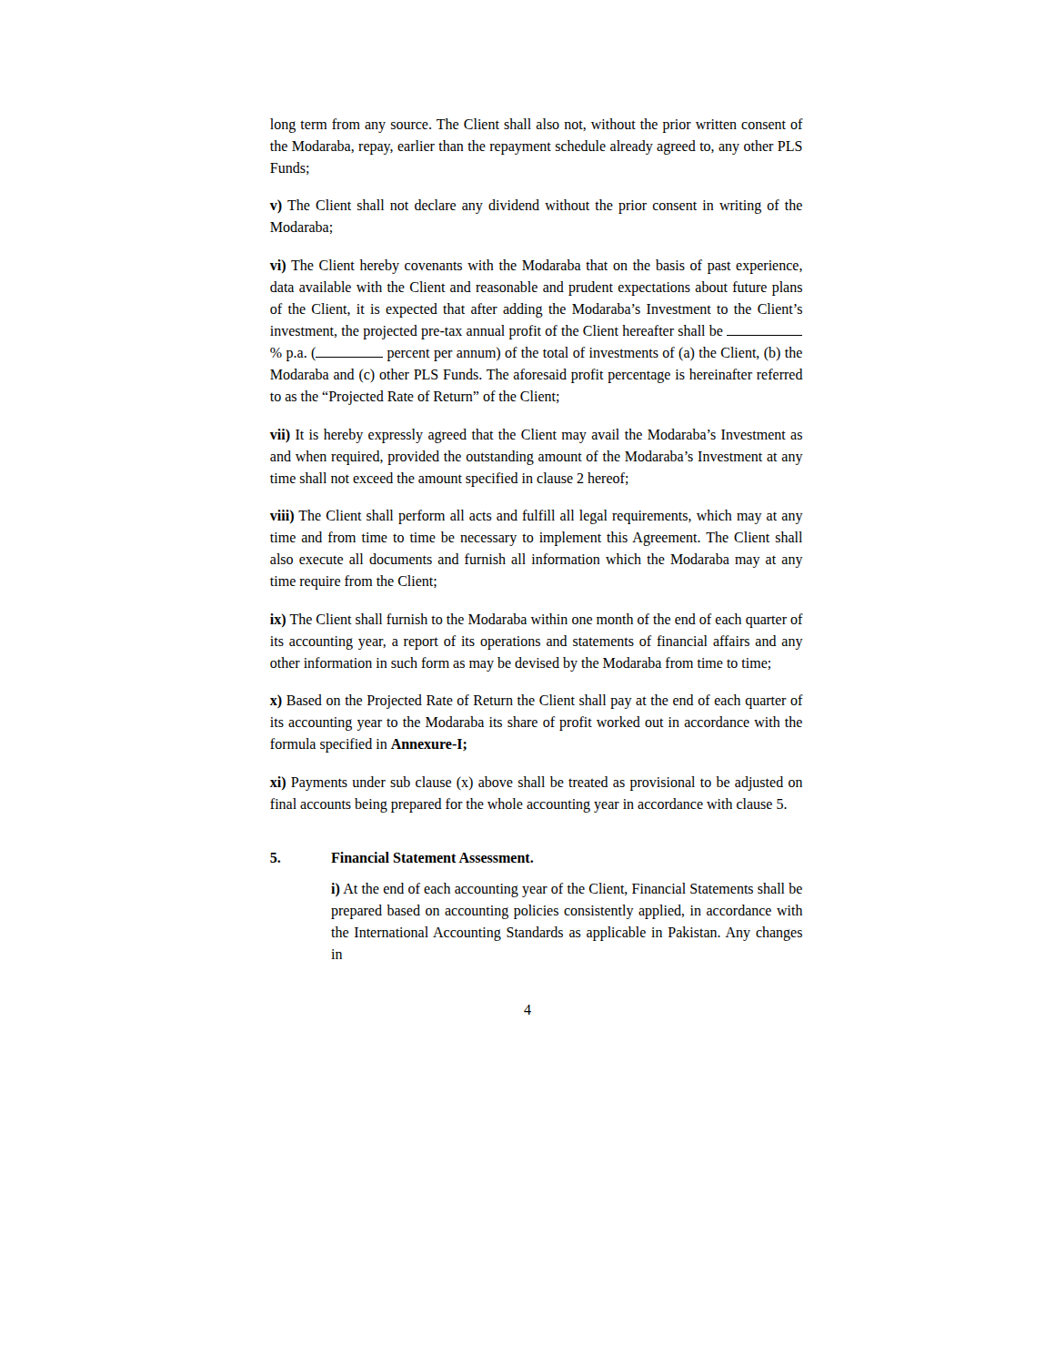long term from any source. The Client shall also not, without the prior written consent of the Modaraba, repay, earlier than the repayment schedule already agreed to, any other PLS Funds;
v) The Client shall not declare any dividend without the prior consent in writing of the Modaraba;
vi) The Client hereby covenants with the Modaraba that on the basis of past experience, data available with the Client and reasonable and prudent expectations about future plans of the Client, it is expected that after adding the Modaraba’s Investment to the Client’s investment, the projected pre-tax annual profit of the Client hereafter shall be % p.a. ( percent per annum) of the total of investments of (a) the Client, (b) the Modaraba and (c) other PLS Funds. The aforesaid profit percentage is hereinafter referred to as the “Projected Rate of Return” of the Client;
vii) It is hereby expressly agreed that the Client may avail the Modaraba’s Investment as and when required, provided the outstanding amount of the Modaraba’s Investment at any time shall not exceed the amount specified in clause 2 hereof;
viii) The Client shall perform all acts and fulfill all legal requirements, which may at any time and from time to time be necessary to implement this Agreement. The Client shall also execute all documents and furnish all information which the Modaraba may at any time require from the Client;
ix) The Client shall furnish to the Modaraba within one month of the end of each quarter of its accounting year, a report of its operations and statements of financial affairs and any other information in such form as may be devised by the Modaraba from time to time;
x) Based on the Projected Rate of Return the Client shall pay at the end of each quarter of its accounting year to the Modaraba its share of profit worked out in accordance with the formula specified in Annexure-I;
xi) Payments under sub clause (x) above shall be treated as provisional to be adjusted on final accounts being prepared for the whole accounting year in accordance with clause 5.
5.
Financial Statement Assessment.
i) At the end of each accounting year of the Client, Financial Statements shall be prepared based on accounting policies consistently applied, in accordance with the International Accounting Standards as applicable in Pakistan. Any changes in
4